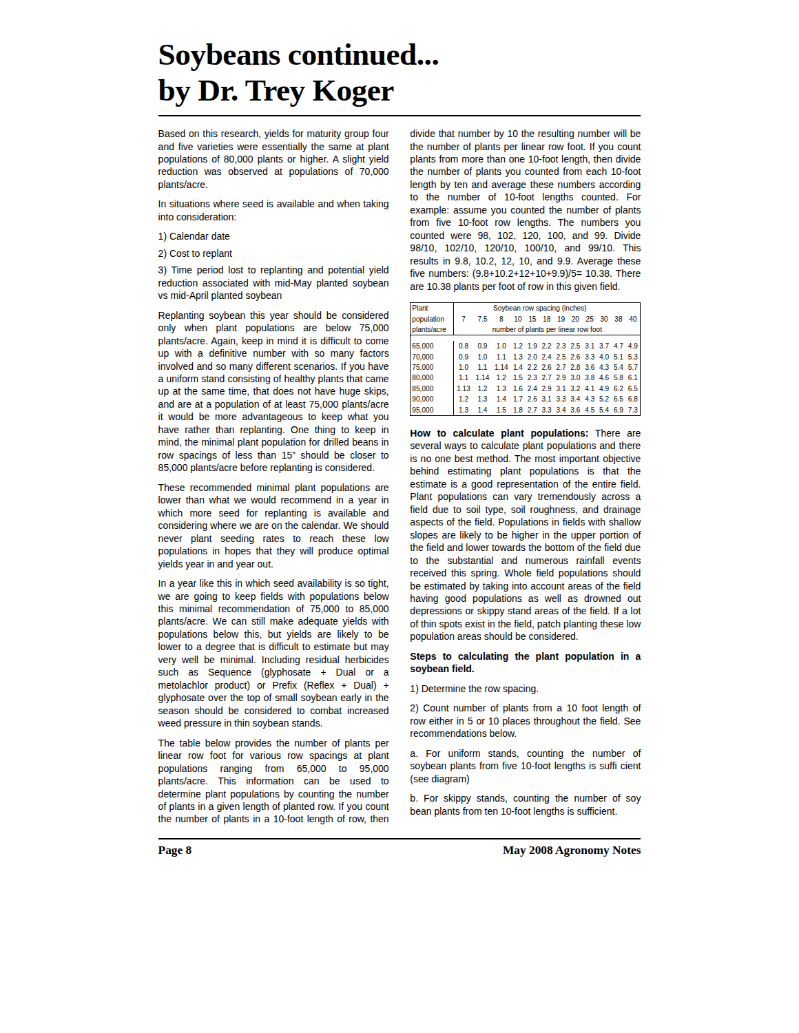Soybeans continued...by Dr. Trey Koger
Based on this research, yields for maturity group four and five varieties were essentially the same at plant populations of 80,000 plants or higher. A slight yield reduction was observed at populations of 70,000 plants/acre.
In situations where seed is available and when taking into consideration:
1) Calendar date
2) Cost to replant
3) Time period lost to replanting and potential yield reduction associated with mid-May planted soybean vs mid-April planted soybean
Replanting soybean this year should be considered only when plant populations are below 75,000 plants/acre. Again, keep in mind it is difficult to come up with a definitive number with so many factors involved and so many different scenarios. If you have a uniform stand consisting of healthy plants that came up at the same time, that does not have huge skips, and are at a population of at least 75,000 plants/acre it would be more advantageous to keep what you have rather than replanting. One thing to keep in mind, the minimal plant population for drilled beans in row spacings of less than 15” should be closer to 85,000 plants/acre before replanting is considered.
These recommended minimal plant populations are lower than what we would recommend in a year in which more seed for replanting is available and considering where we are on the calendar. We should never plant seeding rates to reach these low populations in hopes that they will produce optimal yields year in and year out.
In a year like this in which seed availability is so tight, we are going to keep fields with populations below this minimal recommendation of 75,000 to 85,000 plants/acre. We can still make adequate yields with populations below this, but yields are likely to be lower to a degree that is difficult to estimate but may very well be minimal. Including residual herbicides such as Sequence (glyphosate + Dual or a metolachlor product) or Prefix (Reflex + Dual) + glyphosate over the top of small soybean early in the season should be considered to combat increased weed pressure in thin soybean stands.
The table below provides the number of plants per linear row foot for various row spacings at plant populations ranging from 65,000 to 95,000 plants/acre. This information can be used to determine plant populations by counting the number of plants in a given length of planted row. If you count the number of plants in a 10-foot length of row, then divide that number by 10 the resulting number will be the number of plants per linear row foot. If you count plants from more than one 10-foot length, then divide the number of plants you counted from each 10-foot length by ten and average these numbers according to the number of 10-foot lengths counted. For example: assume you counted the number of plants from five 10-foot row lengths. The numbers you counted were 98, 102, 120, 100, and 99. Divide 98/10, 102/10, 120/10, 100/10, and 99/10. This results in 9.8, 10.2, 12, 10, and 9.9. Average these five numbers: (9.8+10.2+12+10+9.9)/5= 10.38. There are 10.38 plants per foot of row in this given field.
| Plant | Soybean row spacing (inches) |
| population | 7 | 7.5 | 8 | 10 | 15 | 18 | 19 | 20 | 25 | 30 | 38 | 40 |
| plants/acre | number of plants per linear row foot |
| 65,000 | 0.8 | 0.9 | 1.0 | 1.2 | 1.9 | 2.2 | 2.3 | 2.5 | 3.1 | 3.7 | 4.7 | 4.9 |
| 70,000 | 0.9 | 1.0 | 1.1 | 1.3 | 2.0 | 2.4 | 2.5 | 2.6 | 3.3 | 4.0 | 5.1 | 5.3 |
| 75,000 | 1.0 | 1.1 | 1.14 | 1.4 | 2.2 | 2.6 | 2.7 | 2.8 | 3.6 | 4.3 | 5.4 | 5.7 |
| 80,000 | 1.1 | 1.14 | 1.2 | 1.5 | 2.3 | 2.7 | 2.9 | 3.0 | 3.8 | 4.6 | 5.8 | 6.1 |
| 85,000 | 1.13 | 1.2 | 1.3 | 1.6 | 2.4 | 2.9 | 3.1 | 3.2 | 4.1 | 4.9 | 6.2 | 6.5 |
| 90,000 | 1.2 | 1.3 | 1.4 | 1.7 | 2.6 | 3.1 | 3.3 | 3.4 | 4.3 | 5.2 | 6.5 | 6.8 |
| 95,000 | 1.3 | 1.4 | 1.5 | 1.8 | 2.7 | 3.3 | 3.4 | 3.6 | 4.5 | 5.4 | 6.9 | 7.3 |
How to calculate plant populations: There are several ways to calculate plant populations and there is no one best method. The most important objective behind estimating plant populations is that the estimate is a good representation of the entire field. Plant populations can vary tremendously across a field due to soil type, soil roughness, and drainage aspects of the field. Populations in fields with shallow slopes are likely to be higher in the upper portion of the field and lower towards the bottom of the field due to the substantial and numerous rainfall events received this spring. Whole field populations should be estimated by taking into account areas of the field having good populations as well as drowned out depressions or skippy stand areas of the field. If a lot of thin spots exist in the field, patch planting these low population areas should be considered.
Steps to calculating the plant population in a soybean field.
1) Determine the row spacing.
2) Count number of plants from a 10 foot length of row either in 5 or 10 places throughout the field. See recommendations below.
a. For uniform stands, counting the number of soybean plants from five 10-foot lengths is suffi cient (see diagram)
b. For skippy stands, counting the number of soy bean plants from ten 10-foot lengths is sufficient.
Page 8 May 2008 Agronomy Notes